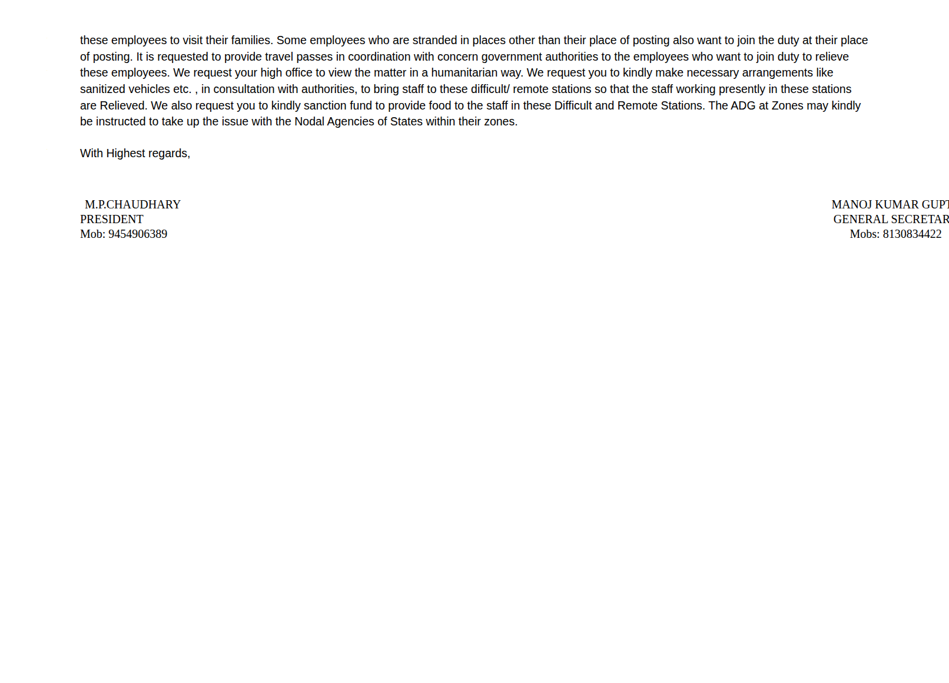these employees to visit their families. Some employees who are stranded in places other than their place of posting also want to join the duty at their place of posting. It is requested to provide travel passes in coordination with concern government authorities to the employees who want to join duty to relieve these employees. We request your high office to view the matter in a humanitarian way. We request you to kindly make necessary arrangements like sanitized vehicles etc. , in consultation with authorities, to bring staff to these difficult/ remote stations so that the staff working presently in these stations are Relieved. We also request you to kindly sanction fund to provide food to the staff in these Difficult and Remote Stations. The ADG at Zones may kindly be instructed to take up the issue with the Nodal Agencies of States within their zones.
With Highest regards,
M.P.CHAUDHARY
PRESIDENT
Mob: 9454906389
MANOJ KUMAR GUPTA
GENERAL SECRETARY
Mobs: 8130834422